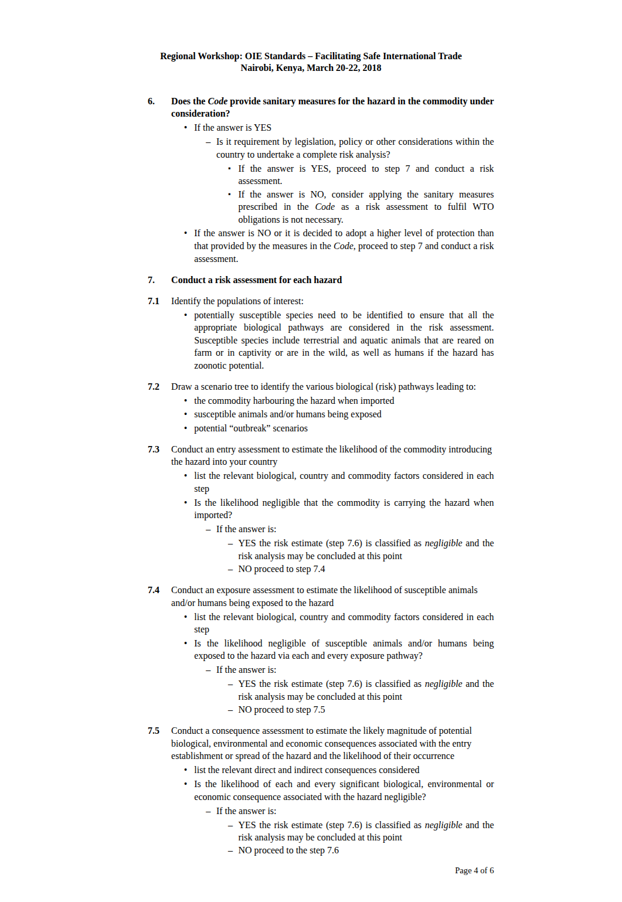Regional Workshop: OIE Standards – Facilitating Safe International Trade
Nairobi, Kenya, March 20-22, 2018
6.
Does the Code provide sanitary measures for the hazard in the commodity under consideration?
If the answer is YES
Is it requirement by legislation, policy or other considerations within the country to undertake a complete risk analysis?
If the answer is YES, proceed to step 7 and conduct a risk assessment.
If the answer is NO, consider applying the sanitary measures prescribed in the Code as a risk assessment to fulfil WTO obligations is not necessary.
If the answer is NO or it is decided to adopt a higher level of protection than that provided by the measures in the Code, proceed to step 7 and conduct a risk assessment.
7.
Conduct a risk assessment for each hazard
7.1
Identify the populations of interest:
potentially susceptible species need to be identified to ensure that all the appropriate biological pathways are considered in the risk assessment. Susceptible species include terrestrial and aquatic animals that are reared on farm or in captivity or are in the wild, as well as humans if the hazard has zoonotic potential.
7.2
Draw a scenario tree to identify the various biological (risk) pathways leading to:
the commodity harbouring the hazard when imported
susceptible animals and/or humans being exposed
potential “outbreak” scenarios
7.3
Conduct an entry assessment to estimate the likelihood of the commodity introducing the hazard into your country
list the relevant biological, country and commodity factors considered in each step
Is the likelihood negligible that the commodity is carrying the hazard when imported?
If the answer is:
YES the risk estimate (step 7.6) is classified as negligible and the risk analysis may be concluded at this point
NO proceed to step 7.4
7.4
Conduct an exposure assessment to estimate the likelihood of susceptible animals and/or humans being exposed to the hazard
list the relevant biological, country and commodity factors considered in each step
Is the likelihood negligible of susceptible animals and/or humans being exposed to the hazard via each and every exposure pathway?
If the answer is:
YES the risk estimate (step 7.6) is classified as negligible and the risk analysis may be concluded at this point
NO proceed to step 7.5
7.5
Conduct a consequence assessment to estimate the likely magnitude of potential biological, environmental and economic consequences associated with the entry establishment or spread of the hazard and the likelihood of their occurrence
list the relevant direct and indirect consequences considered
Is the likelihood of each and every significant biological, environmental or economic consequence associated with the hazard negligible?
If the answer is:
YES the risk estimate (step 7.6) is classified as negligible and the risk analysis may be concluded at this point
NO proceed to the step 7.6
Page 4 of 6